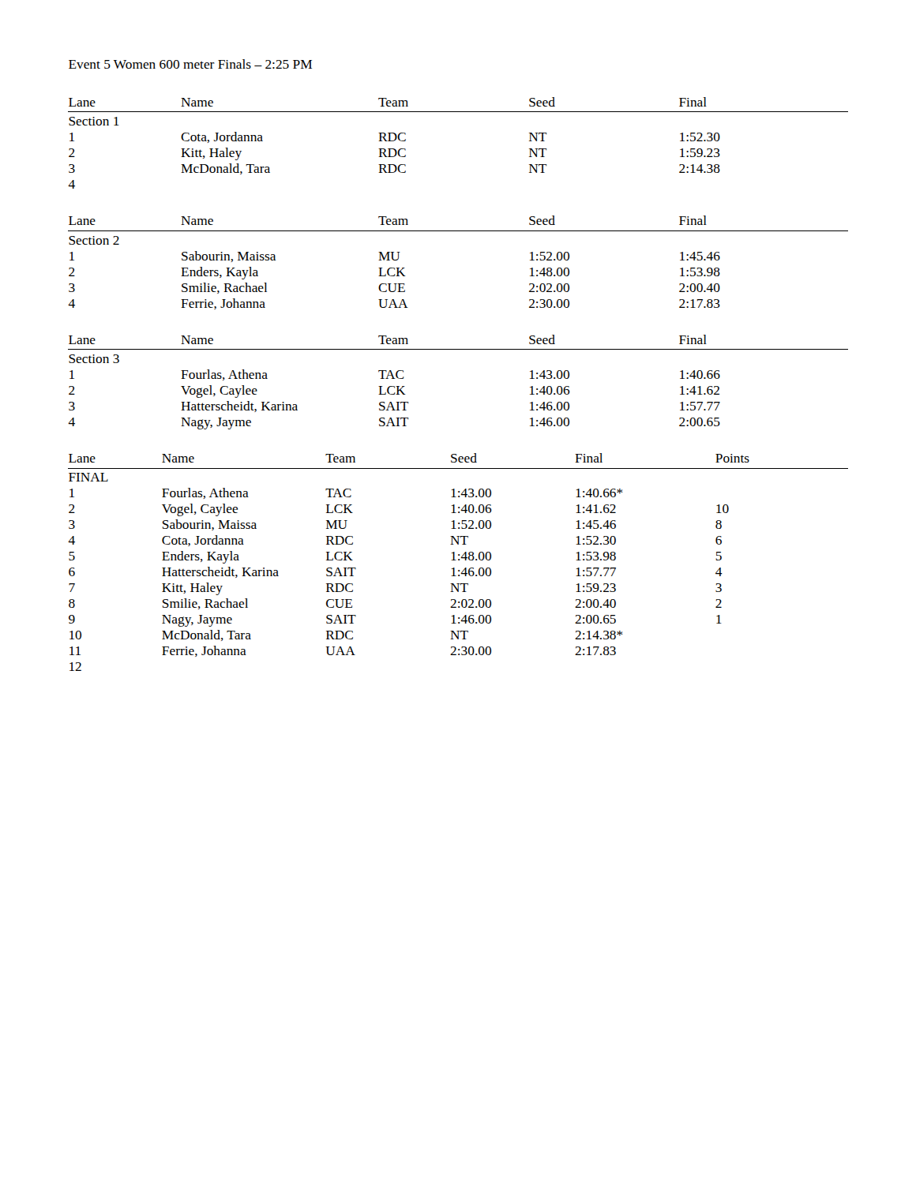Event 5 Women 600 meter Finals – 2:25 PM
| Lane | Name | Team | Seed | Final |
| --- | --- | --- | --- | --- |
| Section 1 |
| 1 | Cota, Jordanna | RDC | NT | 1:52.30 |
| 2 | Kitt, Haley | RDC | NT | 1:59.23 |
| 3 | McDonald, Tara | RDC | NT | 2:14.38 |
| 4 | | | | |
| Lane | Name | Team | Seed | Final |
| --- | --- | --- | --- | --- |
| Section 2 |
| 1 | Sabourin, Maissa | MU | 1:52.00 | 1:45.46 |
| 2 | Enders, Kayla | LCK | 1:48.00 | 1:53.98 |
| 3 | Smilie, Rachael | CUE | 2:02.00 | 2:00.40 |
| 4 | Ferrie, Johanna | UAA | 2:30.00 | 2:17.83 |
| Lane | Name | Team | Seed | Final |
| --- | --- | --- | --- | --- |
| Section 3 |
| 1 | Fourlas, Athena | TAC | 1:43.00 | 1:40.66 |
| 2 | Vogel, Caylee | LCK | 1:40.06 | 1:41.62 |
| 3 | Hatterscheidt, Karina | SAIT | 1:46.00 | 1:57.77 |
| 4 | Nagy, Jayme | SAIT | 1:46.00 | 2:00.65 |
| Lane | Name | Team | Seed | Final | Points |
| --- | --- | --- | --- | --- | --- |
| FINAL |
| 1 | Fourlas, Athena | TAC | 1:43.00 | 1:40.66* | |
| 2 | Vogel, Caylee | LCK | 1:40.06 | 1:41.62 | 10 |
| 3 | Sabourin, Maissa | MU | 1:52.00 | 1:45.46 | 8 |
| 4 | Cota, Jordanna | RDC | NT | 1:52.30 | 6 |
| 5 | Enders, Kayla | LCK | 1:48.00 | 1:53.98 | 5 |
| 6 | Hatterscheidt, Karina | SAIT | 1:46.00 | 1:57.77 | 4 |
| 7 | Kitt, Haley | RDC | NT | 1:59.23 | 3 |
| 8 | Smilie, Rachael | CUE | 2:02.00 | 2:00.40 | 2 |
| 9 | Nagy, Jayme | SAIT | 1:46.00 | 2:00.65 | 1 |
| 10 | McDonald, Tara | RDC | NT | 2:14.38* | |
| 11 | Ferrie, Johanna | UAA | 2:30.00 | 2:17.83 | |
| 12 | | | | | |